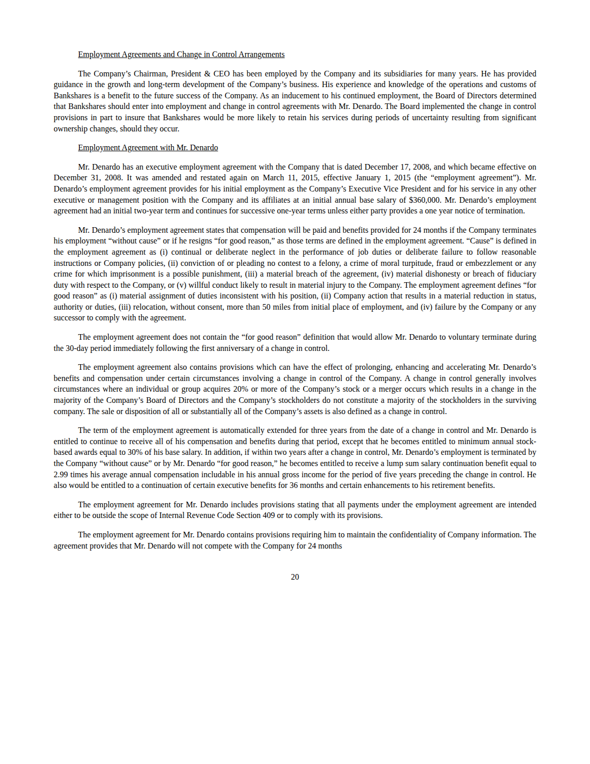Employment Agreements and Change in Control Arrangements
The Company’s Chairman, President & CEO has been employed by the Company and its subsidiaries for many years. He has provided guidance in the growth and long-term development of the Company’s business. His experience and knowledge of the operations and customs of Bankshares is a benefit to the future success of the Company. As an inducement to his continued employment, the Board of Directors determined that Bankshares should enter into employment and change in control agreements with Mr. Denardo. The Board implemented the change in control provisions in part to insure that Bankshares would be more likely to retain his services during periods of uncertainty resulting from significant ownership changes, should they occur.
Employment Agreement with Mr. Denardo
Mr. Denardo has an executive employment agreement with the Company that is dated December 17, 2008, and which became effective on December 31, 2008. It was amended and restated again on March 11, 2015, effective January 1, 2015 (the “employment agreement”). Mr. Denardo’s employment agreement provides for his initial employment as the Company’s Executive Vice President and for his service in any other executive or management position with the Company and its affiliates at an initial annual base salary of $360,000. Mr. Denardo’s employment agreement had an initial two-year term and continues for successive one-year terms unless either party provides a one year notice of termination.
Mr. Denardo’s employment agreement states that compensation will be paid and benefits provided for 24 months if the Company terminates his employment “without cause” or if he resigns “for good reason,” as those terms are defined in the employment agreement. “Cause” is defined in the employment agreement as (i) continual or deliberate neglect in the performance of job duties or deliberate failure to follow reasonable instructions or Company policies, (ii) conviction of or pleading no contest to a felony, a crime of moral turpitude, fraud or embezzlement or any crime for which imprisonment is a possible punishment, (iii) a material breach of the agreement, (iv) material dishonesty or breach of fiduciary duty with respect to the Company, or (v) willful conduct likely to result in material injury to the Company. The employment agreement defines “for good reason” as (i) material assignment of duties inconsistent with his position, (ii) Company action that results in a material reduction in status, authority or duties, (iii) relocation, without consent, more than 50 miles from initial place of employment, and (iv) failure by the Company or any successor to comply with the agreement.
The employment agreement does not contain the “for good reason” definition that would allow Mr. Denardo to voluntary terminate during the 30-day period immediately following the first anniversary of a change in control.
The employment agreement also contains provisions which can have the effect of prolonging, enhancing and accelerating Mr. Denardo’s benefits and compensation under certain circumstances involving a change in control of the Company. A change in control generally involves circumstances where an individual or group acquires 20% or more of the Company’s stock or a merger occurs which results in a change in the majority of the Company’s Board of Directors and the Company’s stockholders do not constitute a majority of the stockholders in the surviving company. The sale or disposition of all or substantially all of the Company’s assets is also defined as a change in control.
The term of the employment agreement is automatically extended for three years from the date of a change in control and Mr. Denardo is entitled to continue to receive all of his compensation and benefits during that period, except that he becomes entitled to minimum annual stock-based awards equal to 30% of his base salary. In addition, if within two years after a change in control, Mr. Denardo’s employment is terminated by the Company “without cause” or by Mr. Denardo “for good reason,” he becomes entitled to receive a lump sum salary continuation benefit equal to 2.99 times his average annual compensation includable in his annual gross income for the period of five years preceding the change in control. He also would be entitled to a continuation of certain executive benefits for 36 months and certain enhancements to his retirement benefits.
The employment agreement for Mr. Denardo includes provisions stating that all payments under the employment agreement are intended either to be outside the scope of Internal Revenue Code Section 409 or to comply with its provisions.
The employment agreement for Mr. Denardo contains provisions requiring him to maintain the confidentiality of Company information. The agreement provides that Mr. Denardo will not compete with the Company for 24 months
20